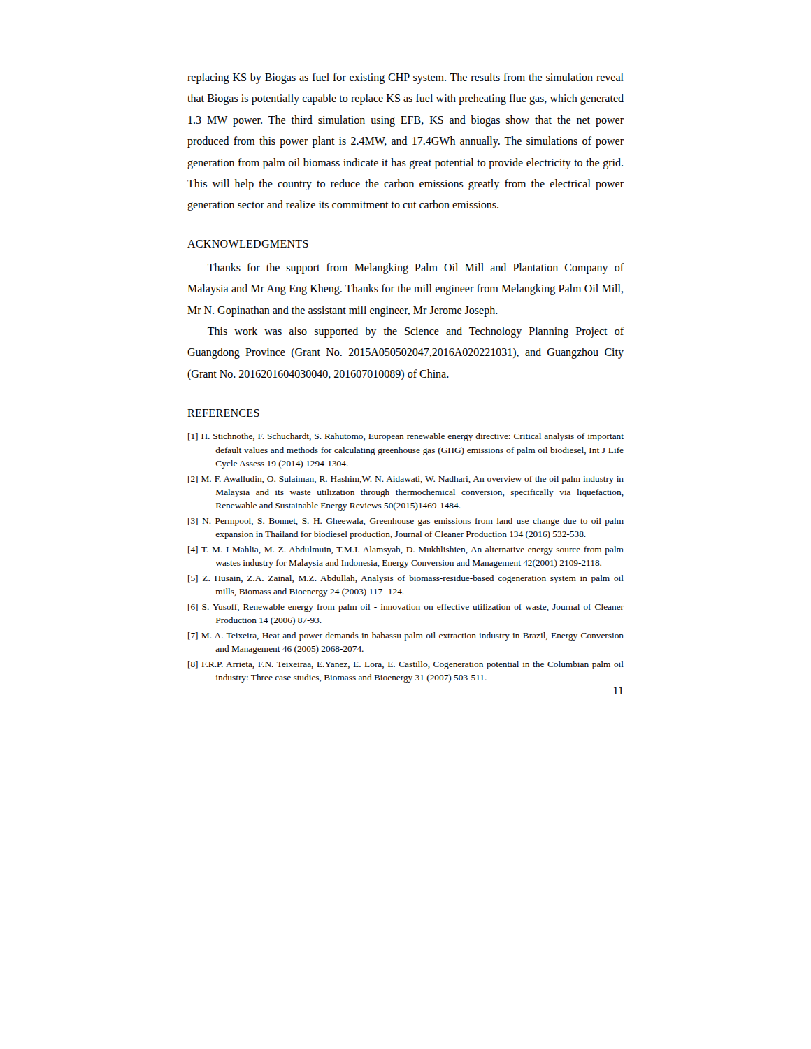replacing KS by Biogas as fuel for existing CHP system. The results from the simulation reveal that Biogas is potentially capable to replace KS as fuel with preheating flue gas, which generated 1.3 MW power. The third simulation using EFB, KS and biogas show that the net power produced from this power plant is 2.4MW, and 17.4GWh annually. The simulations of power generation from palm oil biomass indicate it has great potential to provide electricity to the grid. This will help the country to reduce the carbon emissions greatly from the electrical power generation sector and realize its commitment to cut carbon emissions.
ACKNOWLEDGMENTS
Thanks for the support from Melangking Palm Oil Mill and Plantation Company of Malaysia and Mr Ang Eng Kheng. Thanks for the mill engineer from Melangking Palm Oil Mill, Mr N. Gopinathan and the assistant mill engineer, Mr Jerome Joseph.
This work was also supported by the Science and Technology Planning Project of Guangdong Province (Grant No. 2015A050502047,2016A020221031), and Guangzhou City (Grant No. 2016201604030040, 201607010089) of China.
REFERENCES
[1] H. Stichnothe, F. Schuchardt, S. Rahutomo, European renewable energy directive: Critical analysis of important default values and methods for calculating greenhouse gas (GHG) emissions of palm oil biodiesel, Int J Life Cycle Assess 19 (2014) 1294-1304. [2] M. F. Awalludin, O. Sulaiman, R. Hashim,W. N. Aidawati, W. Nadhari, An overview of the oil palm industry in Malaysia and its waste utilization through thermochemical conversion, specifically via liquefaction, Renewable and Sustainable Energy Reviews 50(2015)1469-1484. [3] N. Permpool, S. Bonnet, S. H. Gheewala, Greenhouse gas emissions from land use change due to oil palm expansion in Thailand for biodiesel production, Journal of Cleaner Production 134 (2016) 532-538. [4] T. M. I Mahlia, M. Z. Abdulmuin, T.M.I. Alamsyah, D. Mukhlishien, An alternative energy source from palm wastes industry for Malaysia and Indonesia, Energy Conversion and Management 42(2001) 2109-2118. [5] Z. Husain, Z.A. Zainal, M.Z. Abdullah, Analysis of biomass-residue-based cogeneration system in palm oil mills, Biomass and Bioenergy 24 (2003) 117- 124. [6] S. Yusoff, Renewable energy from palm oil - innovation on effective utilization of waste, Journal of Cleaner Production 14 (2006) 87-93. [7] M. A. Teixeira, Heat and power demands in babassu palm oil extraction industry in Brazil, Energy Conversion and Management 46 (2005) 2068-2074. [8] F.R.P. Arrieta, F.N. Teixeiraa, E.Yanez, E. Lora, E. Castillo, Cogeneration potential in the Columbian palm oil industry: Three case studies, Biomass and Bioenergy 31 (2007) 503-511.
11